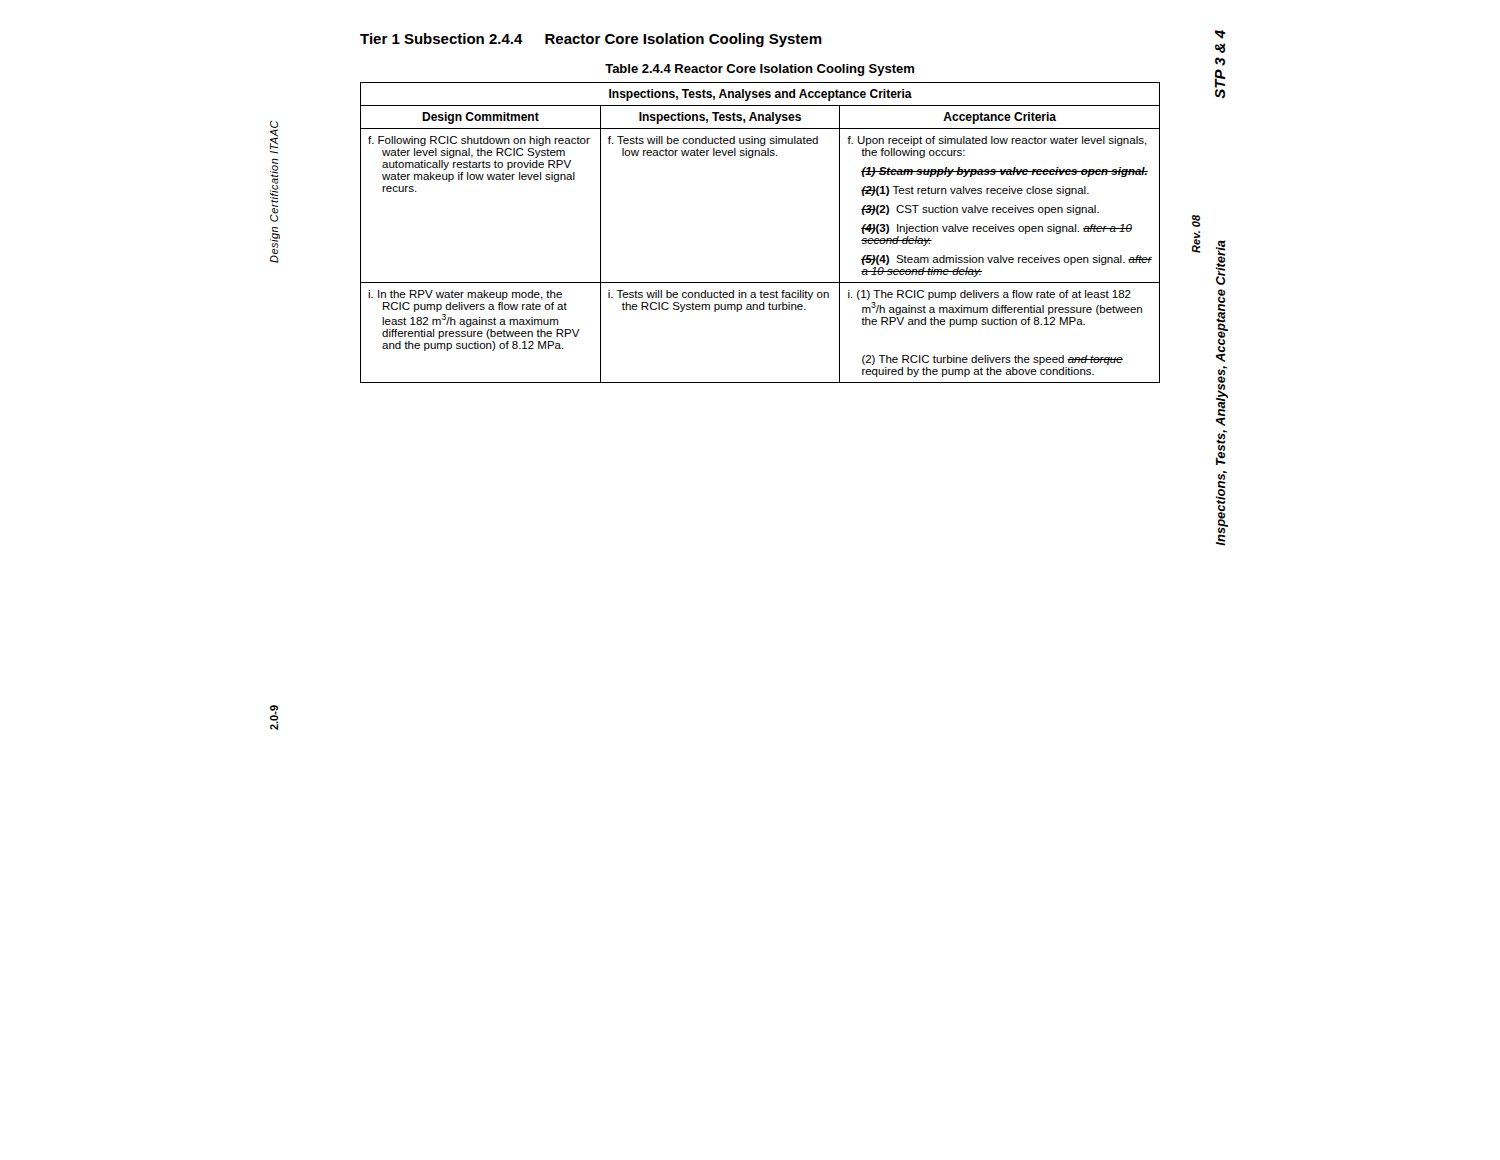Design Certification ITAAC
2.0-9
STP 3 & 4
Rev. 08
Inspections, Tests, Analyses, Acceptance Criteria
Tier 1 Subsection 2.4.4 Reactor Core Isolation Cooling System
Table 2.4.4 Reactor Core Isolation Cooling System
| Inspections, Tests, Analyses and Acceptance Criteria |
| --- |
| Design Commitment | Inspections, Tests, Analyses | Acceptance Criteria |
| f. Following RCIC shutdown on high reactor water level signal, the RCIC System automatically restarts to provide RPV water makeup if low water level signal recurs. | f. Tests will be conducted using simulated low reactor water level signals. | f. Upon receipt of simulated low reactor water level signals, the following occurs: (1) Steam supply bypass valve receives open signal. (2) (1) Test return valves receive close signal. (3) (2) CST suction valve receives open signal. (4) (3) Injection valve receives open signal. after a 10 second delay. (5) (4) Steam admission valve receives open signal. after a 10 second time delay. |
| i. In the RPV water makeup mode, the RCIC pump delivers a flow rate of at least 182 m 3 /h against a maximum differential pressure (between the RPV and the pump suction) of 8.12 MPa. | i. Tests will be conducted in a test facility on the RCIC System pump and turbine. | i. (1) The RCIC pump delivers a flow rate of at least 182 m 3 /h against a maximum differential pressure (between the RPV and the pump suction of 8.12 MPa. (2) The RCIC turbine delivers the speed and torque required by the pump at the above conditions. |